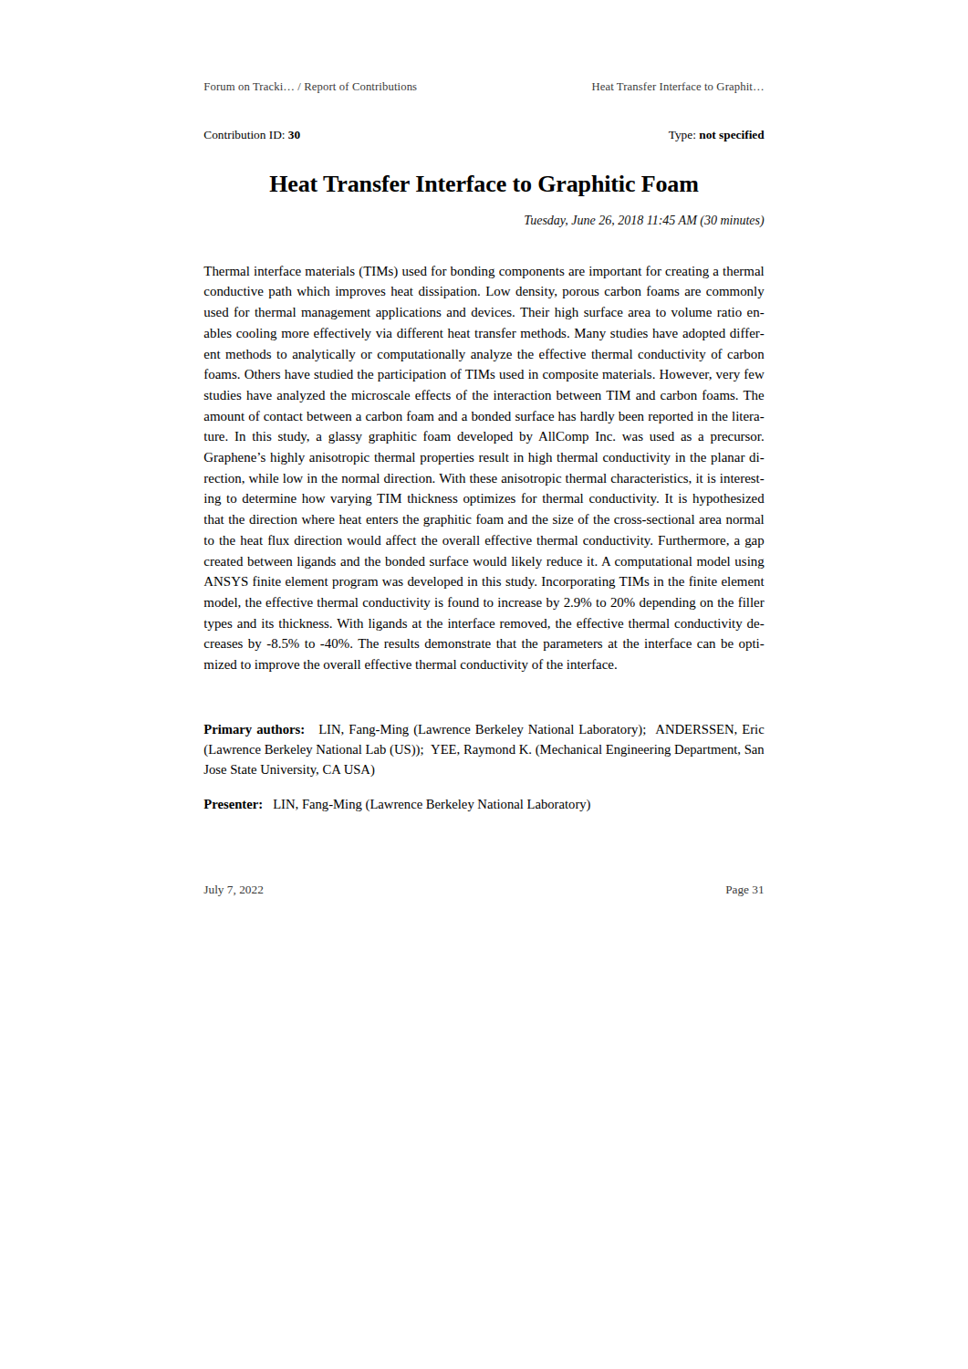Forum on Tracki… / Report of Contributions
Heat Transfer Interface to Graphit…
Contribution ID: 30
Type: not specified
Heat Transfer Interface to Graphitic Foam
Tuesday, June 26, 2018 11:45 AM (30 minutes)
Thermal interface materials (TIMs) used for bonding components are important for creating a thermal conductive path which improves heat dissipation. Low density, porous carbon foams are commonly used for thermal management applications and devices. Their high surface area to volume ratio enables cooling more effectively via different heat transfer methods. Many studies have adopted different methods to analytically or computationally analyze the effective thermal conductivity of carbon foams. Others have studied the participation of TIMs used in composite materials. However, very few studies have analyzed the microscale effects of the interaction between TIM and carbon foams. The amount of contact between a carbon foam and a bonded surface has hardly been reported in the literature. In this study, a glassy graphitic foam developed by AllComp Inc. was used as a precursor. Graphene’s highly anisotropic thermal properties result in high thermal conductivity in the planar direction, while low in the normal direction. With these anisotropic thermal characteristics, it is interesting to determine how varying TIM thickness optimizes for thermal conductivity. It is hypothesized that the direction where heat enters the graphitic foam and the size of the cross-sectional area normal to the heat flux direction would affect the overall effective thermal conductivity. Furthermore, a gap created between ligands and the bonded surface would likely reduce it. A computational model using ANSYS finite element program was developed in this study. Incorporating TIMs in the finite element model, the effective thermal conductivity is found to increase by 2.9% to 20% depending on the filler types and its thickness. With ligands at the interface removed, the effective thermal conductivity decreases by -8.5% to -40%. The results demonstrate that the parameters at the interface can be optimized to improve the overall effective thermal conductivity of the interface.
Primary authors: LIN, Fang-Ming (Lawrence Berkeley National Laboratory); ANDERSSEN, Eric (Lawrence Berkeley National Lab (US)); YEE, Raymond K. (Mechanical Engineering Department, San Jose State University, CA USA)
Presenter: LIN, Fang-Ming (Lawrence Berkeley National Laboratory)
July 7, 2022
Page 31